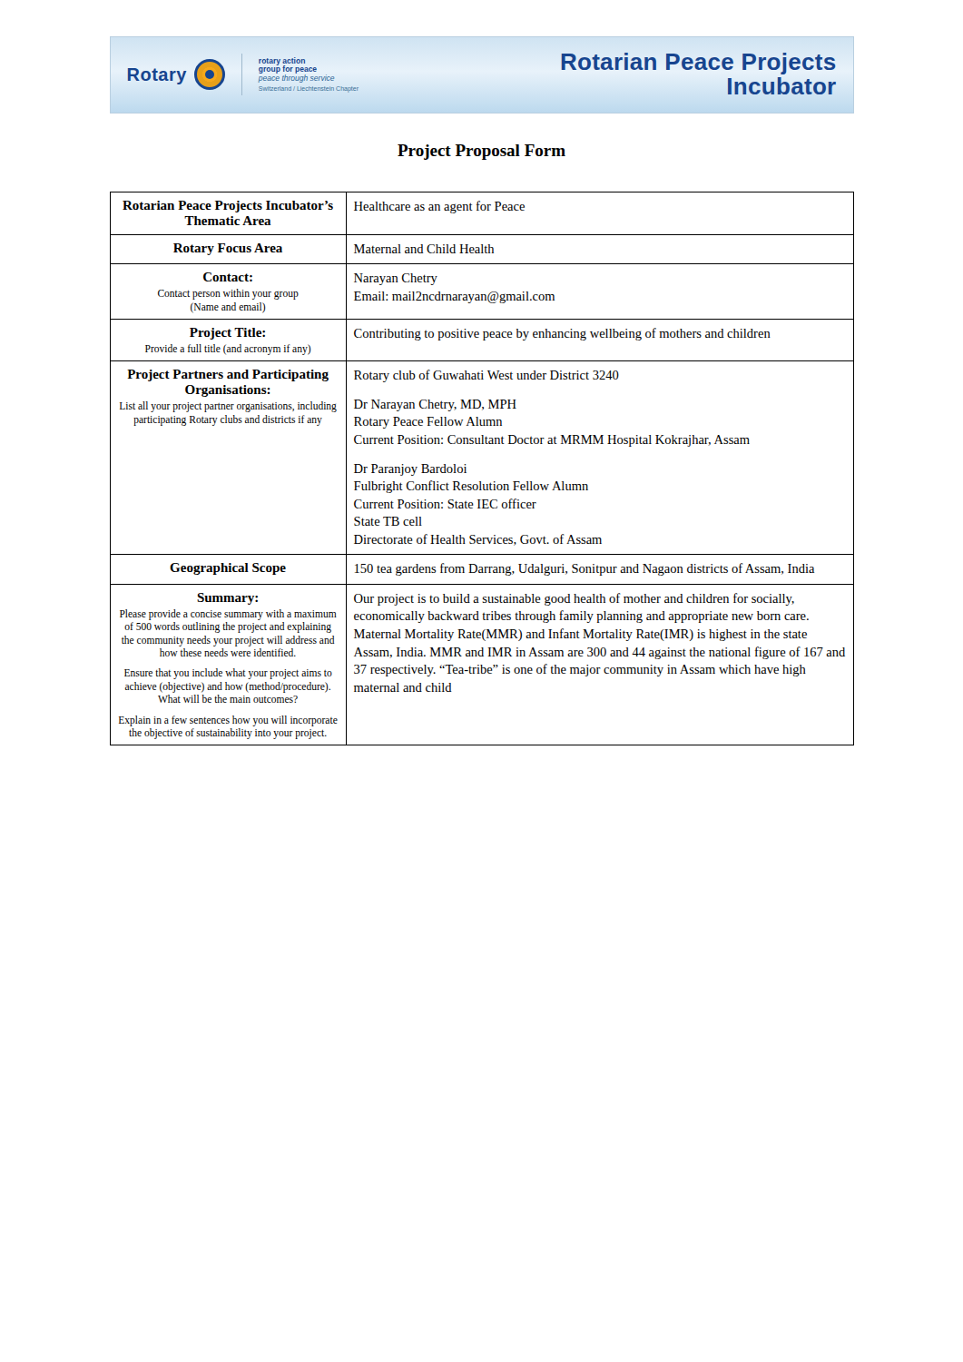Rotary
rotary action
group for peace
peace through service
Switzerland / Liechtenstein Chapter
Rotarian Peace Projects
Incubator
Project Proposal Form
| Rotarian Peace Projects Incubator’s Thematic Area | Healthcare as an agent for Peace |
| Rotary Focus Area | Maternal and Child Health |
| Contact: Contact person within your group (Name and email) | Narayan Chetry Email: mail2ncdrnarayan@gmail.com |
| Project Title: Provide a full title (and acronym if any) | Contributing to positive peace by enhancing wellbeing of mothers and children |
| Project Partners and Participating Organisations: List all your project partner organisations, including participating Rotary clubs and districts if any | Rotary club of Guwahati West under District 3240 Dr Narayan Chetry, MD, MPH Rotary Peace Fellow Alumn Current Position: Consultant Doctor at MRMM Hospital Kokrajhar, Assam Dr Paranjoy Bardoloi Fulbright Conflict Resolution Fellow Alumn Current Position: State IEC officer State TB cell Directorate of Health Services, Govt. of Assam |
| Geographical Scope | 150 tea gardens from Darrang, Udalguri, Sonitpur and Nagaon districts of Assam, India |
| Summary: Please provide a concise summary with a maximum of 500 words outlining the project and explaining the community needs your project will address and how these needs were identified. Ensure that you include what your project aims to achieve (objective) and how (method/procedure). What will be the main outcomes? Explain in a few sentences how you will incorporate the objective of sustainability into your project. | Our project is to build a sustainable good health of mother and children for socially, economically backward tribes through family planning and appropriate new born care. Maternal Mortality Rate(MMR) and Infant Mortality Rate(IMR) is highest in the state Assam, India. MMR and IMR in Assam are 300 and 44 against the national figure of 167 and 37 respectively. “Tea-tribe” is one of the major community in Assam which have high maternal and child |